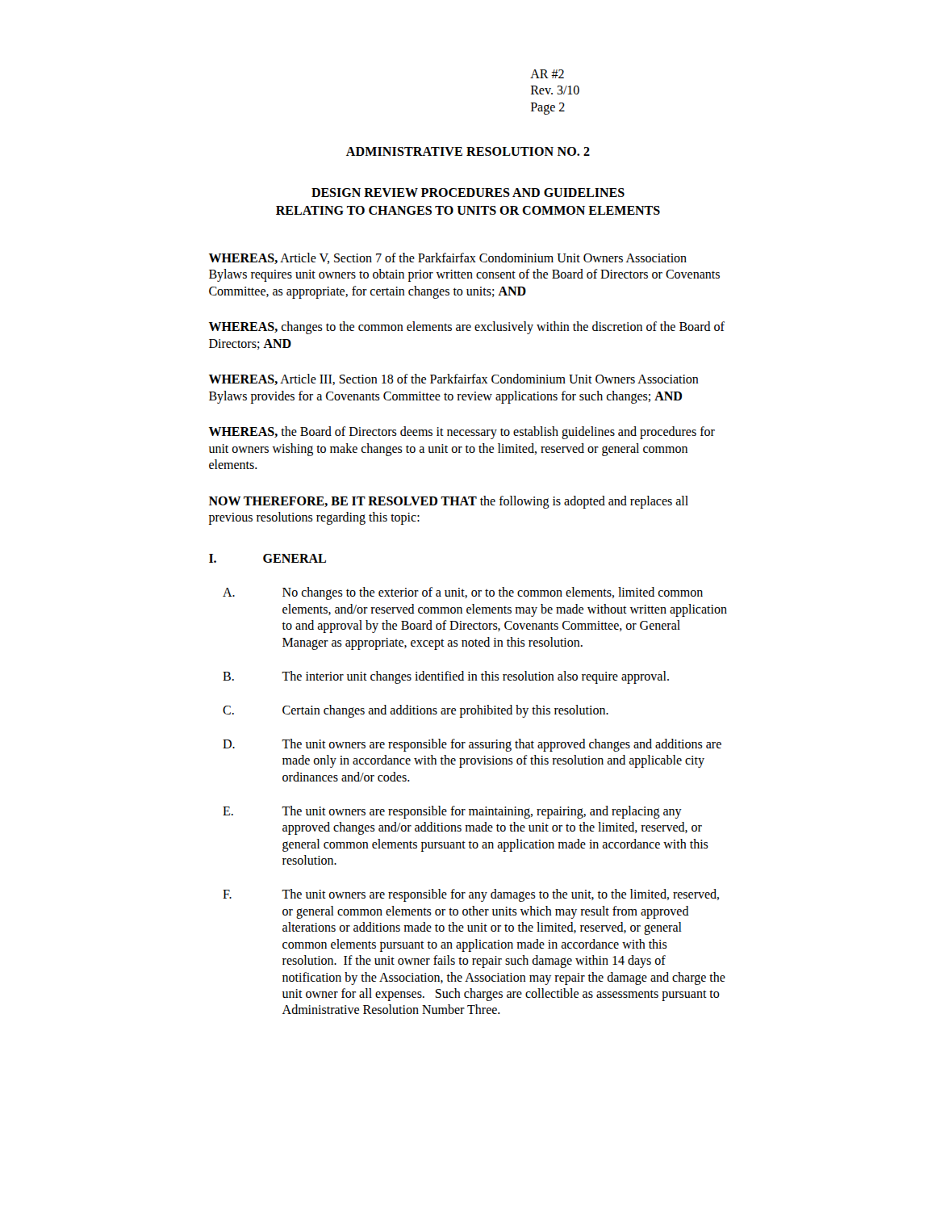AR #2
Rev. 3/10
Page 2
ADMINISTRATIVE RESOLUTION NO. 2
DESIGN REVIEW PROCEDURES AND GUIDELINES
RELATING TO CHANGES TO UNITS OR COMMON ELEMENTS
WHEREAS, Article V, Section 7 of the Parkfairfax Condominium Unit Owners Association Bylaws requires unit owners to obtain prior written consent of the Board of Directors or Covenants Committee, as appropriate, for certain changes to units; AND
WHEREAS, changes to the common elements are exclusively within the discretion of the Board of Directors; AND
WHEREAS, Article III, Section 18 of the Parkfairfax Condominium Unit Owners Association Bylaws provides for a Covenants Committee to review applications for such changes; AND
WHEREAS, the Board of Directors deems it necessary to establish guidelines and procedures for unit owners wishing to make changes to a unit or to the limited, reserved or general common elements.
NOW THEREFORE, BE IT RESOLVED THAT the following is adopted and replaces all previous resolutions regarding this topic:
I. GENERAL
A. No changes to the exterior of a unit, or to the common elements, limited common elements, and/or reserved common elements may be made without written application to and approval by the Board of Directors, Covenants Committee, or General Manager as appropriate, except as noted in this resolution.
B. The interior unit changes identified in this resolution also require approval.
C. Certain changes and additions are prohibited by this resolution.
D. The unit owners are responsible for assuring that approved changes and additions are made only in accordance with the provisions of this resolution and applicable city ordinances and/or codes.
E. The unit owners are responsible for maintaining, repairing, and replacing any approved changes and/or additions made to the unit or to the limited, reserved, or general common elements pursuant to an application made in accordance with this resolution.
F. The unit owners are responsible for any damages to the unit, to the limited, reserved, or general common elements or to other units which may result from approved alterations or additions made to the unit or to the limited, reserved, or general common elements pursuant to an application made in accordance with this resolution. If the unit owner fails to repair such damage within 14 days of notification by the Association, the Association may repair the damage and charge the unit owner for all expenses. Such charges are collectible as assessments pursuant to Administrative Resolution Number Three.